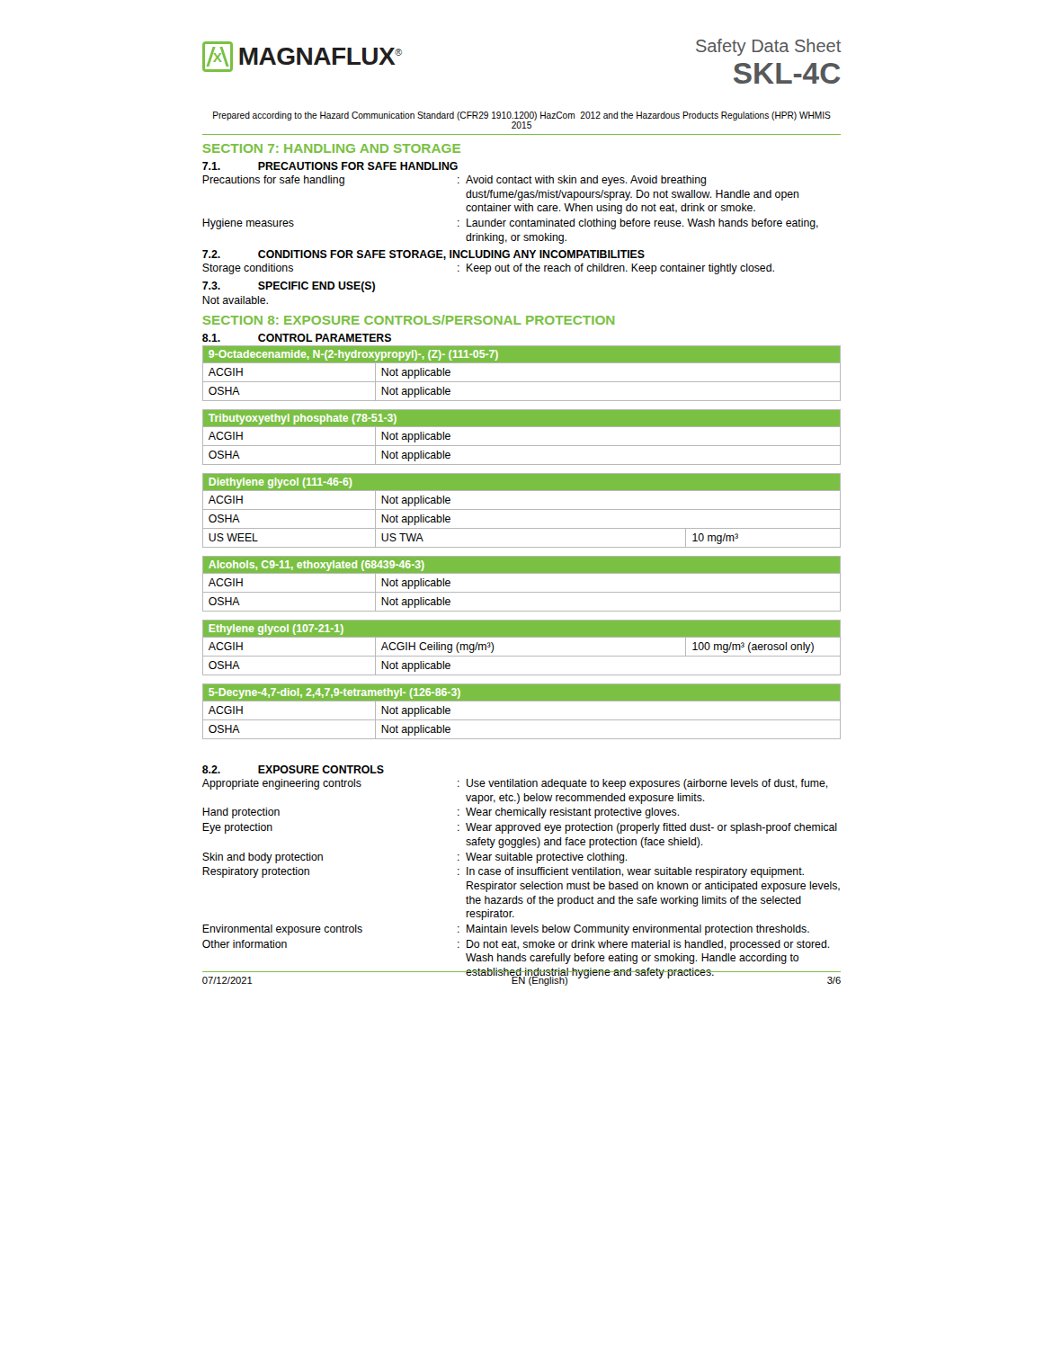X
MAGNAFLUX®
Safety Data Sheet
SKL-4C
Prepared according to the Hazard Communication Standard (CFR29 1910.1200) HazCom 2012 and the Hazardous Products Regulations (HPR) WHMIS 2015
SECTION 7: HANDLING AND STORAGE
7.1. PRECAUTIONS FOR SAFE HANDLING
Precautions for safe handling
:
Avoid contact with skin and eyes. Avoid breathing dust/fume/gas/mist/vapours/spray. Do not swallow. Handle and open container with care. When using do not eat, drink or smoke.
Hygiene measures
:
Launder contaminated clothing before reuse. Wash hands before eating, drinking, or smoking.
7.2. CONDITIONS FOR SAFE STORAGE, INCLUDING ANY INCOMPATIBILITIES
Storage conditions
:
Keep out of the reach of children. Keep container tightly closed.
7.3. SPECIFIC END USE(S)
Not available.
SECTION 8: EXPOSURE CONTROLS/PERSONAL PROTECTION
8.1. CONTROL PARAMETERS
9-Octadecenamide, N-(2-hydroxypropyl)-, (Z)- (111-05-7)
| ACGIH | Not applicable |
| OSHA | Not applicable |
Tributyoxyethyl phosphate (78-51-3)
| ACGIH | Not applicable |
| OSHA | Not applicable |
Diethylene glycol (111-46-6)
| ACGIH | Not applicable |
| OSHA | Not applicable |
| US WEEL | US TWA | 10 mg/m³ |
Alcohols, C9-11, ethoxylated (68439-46-3)
| ACGIH | Not applicable |
| OSHA | Not applicable |
Ethylene glycol (107-21-1)
| ACGIH | ACGIH Ceiling (mg/m³) | 100 mg/m³ (aerosol only) |
| OSHA | Not applicable |
5-Decyne-4,7-diol, 2,4,7,9-tetramethyl- (126-86-3)
| ACGIH | Not applicable |
| OSHA | Not applicable |
8.2. EXPOSURE CONTROLS
Appropriate engineering controls
:
Use ventilation adequate to keep exposures (airborne levels of dust, fume, vapor, etc.) below recommended exposure limits.
Hand protection
:
Wear chemically resistant protective gloves.
Eye protection
:
Wear approved eye protection (properly fitted dust- or splash-proof chemical safety goggles) and face protection (face shield).
Skin and body protection
:
Wear suitable protective clothing.
Respiratory protection
:
In case of insufficient ventilation, wear suitable respiratory equipment. Respirator selection must be based on known or anticipated exposure levels, the hazards of the product and the safe working limits of the selected respirator.
Environmental exposure controls
:
Maintain levels below Community environmental protection thresholds.
Other information
:
Do not eat, smoke or drink where material is handled, processed or stored. Wash hands carefully before eating or smoking. Handle according to established industrial hygiene and safety practices.
07/12/2021
EN (English)
3/6